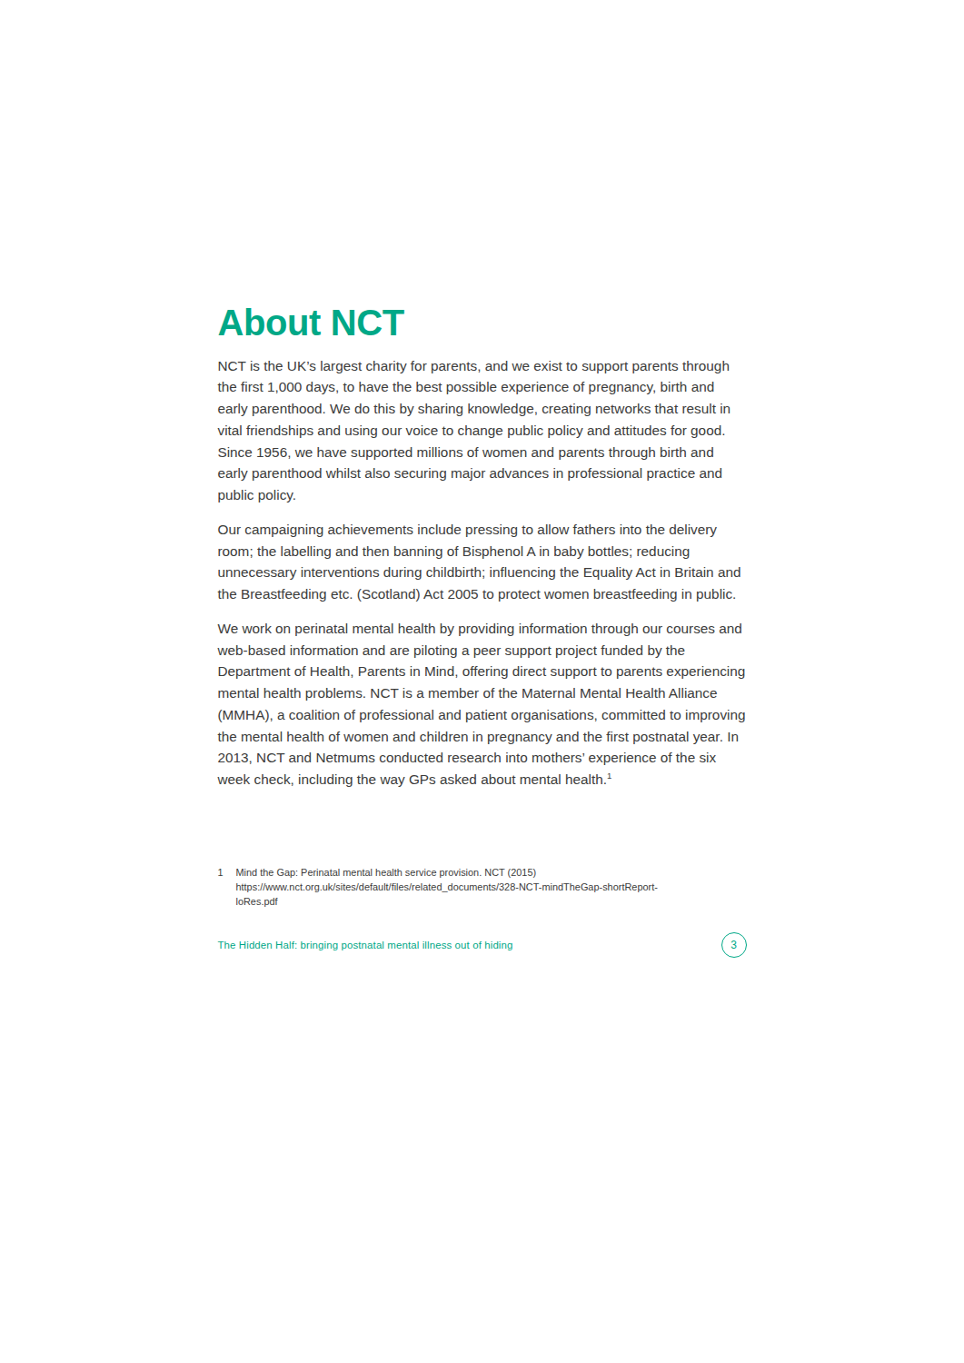About NCT
NCT is the UK’s largest charity for parents, and we exist to support parents through the first 1,000 days, to have the best possible experience of pregnancy, birth and early parenthood. We do this by sharing knowledge, creating networks that result in vital friendships and using our voice to change public policy and attitudes for good. Since 1956, we have supported millions of women and parents through birth and early parenthood whilst also securing major advances in professional practice and public policy.
Our campaigning achievements include pressing to allow fathers into the delivery room; the labelling and then banning of Bisphenol A in baby bottles; reducing unnecessary interventions during childbirth; influencing the Equality Act in Britain and the Breastfeeding etc. (Scotland) Act 2005 to protect women breastfeeding in public.
We work on perinatal mental health by providing information through our courses and web-based information and are piloting a peer support project funded by the Department of Health, Parents in Mind, offering direct support to parents experiencing mental health problems. NCT is a member of the Maternal Mental Health Alliance (MMHA), a coalition of professional and patient organisations, committed to improving the mental health of women and children in pregnancy and the first postnatal year. In 2013, NCT and Netmums conducted research into mothers’ experience of the six week check, including the way GPs asked about mental health.1
1
Mind the Gap: Perinatal mental health service provision. NCT (2015) https://www.nct.org.uk/sites/default/files/related_documents/328-NCT-mindTheGap-shortReport-loRes.pdf
The Hidden Half: bringing postnatal mental illness out of hiding
3